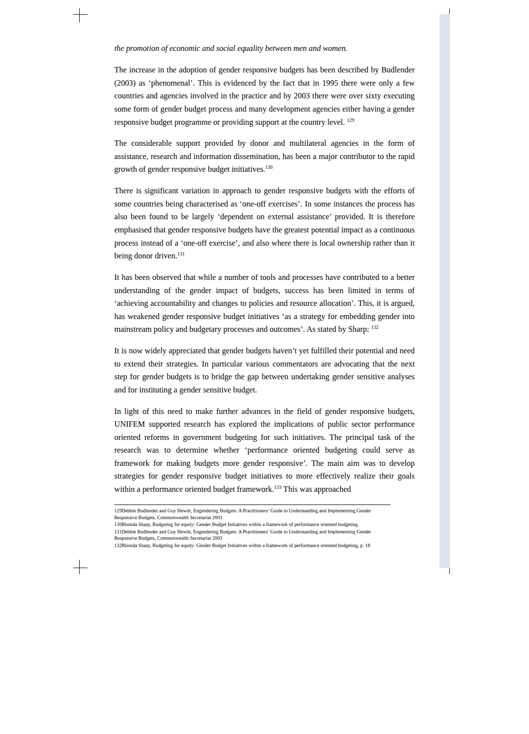the promotion of economic and social equality between men and women.
The increase in the adoption of gender responsive budgets has been described by Budlender (2003) as ‘phenomenal’. This is evidenced by the fact that in 1995 there were only a few countries and agencies involved in the practice and by 2003 there were over sixty executing some form of gender budget process and many development agencies either having a gender responsive budget programme or providing support at the country level. 129
The considerable support provided by donor and multilateral agencies in the form of assistance, research and information dissemination, has been a major contributor to the rapid growth of gender responsive budget initiatives.130
There is significant variation in approach to gender responsive budgets with the efforts of some countries being characterised as ‘one-off exercises’. In some instances the process has also been found to be largely ‘dependent on external assistance’ provided. It is therefore emphasised that gender responsive budgets have the greatest potential impact as a continuous process instead of a ‘one-off exercise’, and also where there is local ownership rather than it being donor driven.131
It has been observed that while a number of tools and processes have contributed to a better understanding of the gender impact of budgets, success has been limited in terms of ‘achieving accountability and changes to policies and resource allocation’. This, it is argued, has weakened gender responsive budget initiatives ‘as a strategy for embedding gender into mainstream policy and budgetary processes and outcomes’. As stated by Sharp: 132
It is now widely appreciated that gender budgets haven’t yet fulfilled their potential and need to extend their strategies. In particular various commentators are advocating that the next step for gender budgets is to bridge the gap between undertaking gender sensitive analyses and for instituting a gender sensitive budget.
In light of this need to make further advances in the field of gender responsive budgets, UNIFEM supported research has explored the implications of public sector performance oriented reforms in government budgeting for such initiatives. The principal task of the research was to determine whether ‘performance oriented budgeting could serve as framework for making budgets more gender responsive’. The main aim was to develop strategies for gender responsive budget initiatives to more effectively realize their goals within a performance oriented budget framework.133 This was approached
129 Debbie Budlender and Guy Hewitt, Engendering Budgets: A Practitioners’ Guide to Understanding and Implementing Gender Responsive Budgets, Commonwealth Secretariat 2003
130 Rhonda Sharp, Budgeting for equity: Gender Budget Initiatives within a framework of performance oriented budgeting.
131 Debbie Budlender and Guy Hewitt, Engendering Budgets: A Practitioners’ Guide to Understanding and Implementing Gender Responsive Budgets, Commonwealth Secretariat 2003
132 Rhonda Sharp, Budgeting for equity: Gender Budget Initiatives within a framework of performance oriented budgeting, p. 18